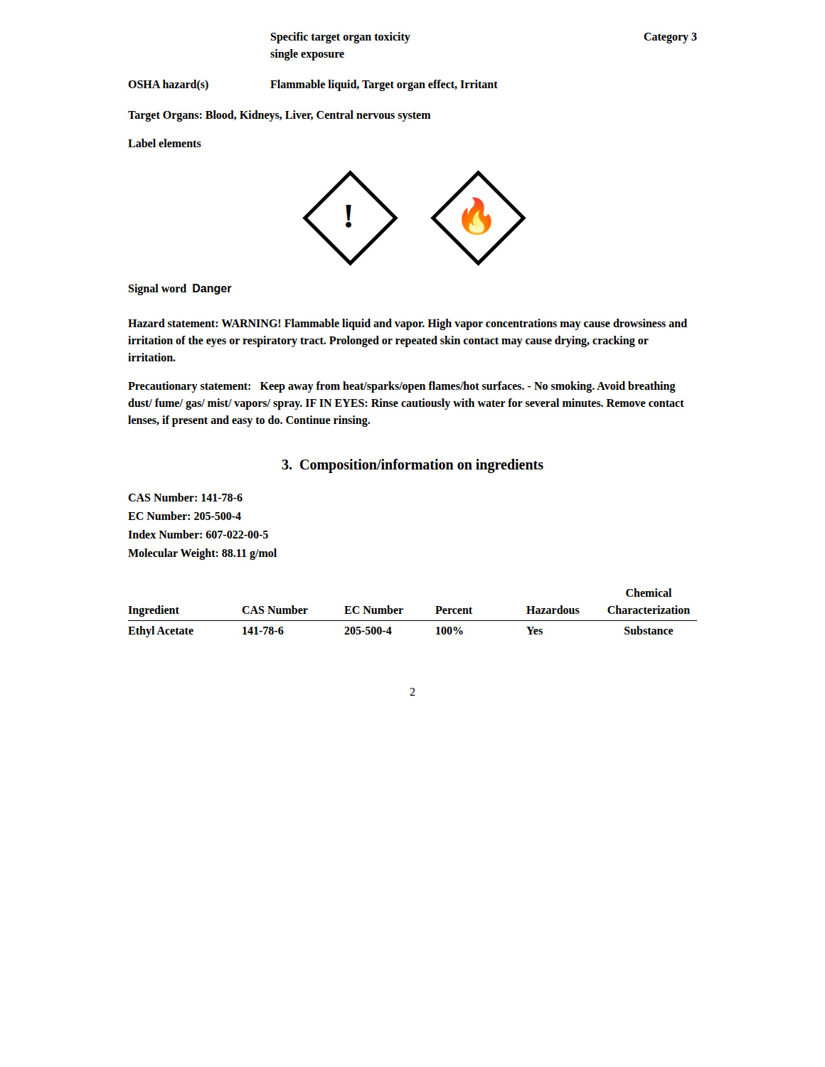Specific target organ toxicity
single exposure
Category 3
OSHA hazard(s)
Flammable liquid, Target organ effect, Irritant
Target Organs: Blood, Kidneys, Liver, Central nervous system
Label elements
!
🔥
Signal word Danger
Hazard statement: WARNING! Flammable liquid and vapor. High vapor concentrations may cause drowsiness and irritation of the eyes or respiratory tract. Prolonged or repeated skin contact may cause drying, cracking or irritation.
Precautionary statement: Keep away from heat/sparks/open flames/hot surfaces. - No smoking. Avoid breathing dust/ fume/ gas/ mist/ vapors/ spray. IF IN EYES: Rinse cautiously with water for several minutes. Remove contact lenses, if present and easy to do. Continue rinsing.
3. Composition/information on ingredients
CAS Number: 141-78-6
EC Number: 205-500-4
Index Number: 607-022-00-5
Molecular Weight: 88.11 g/mol
| Ingredient | CAS Number | EC Number | Percent | Hazardous | Chemical Characterization |
| --- | --- | --- | --- | --- | --- |
| Ethyl Acetate | 141-78-6 | 205-500-4 | 100% | Yes | Substance |
2